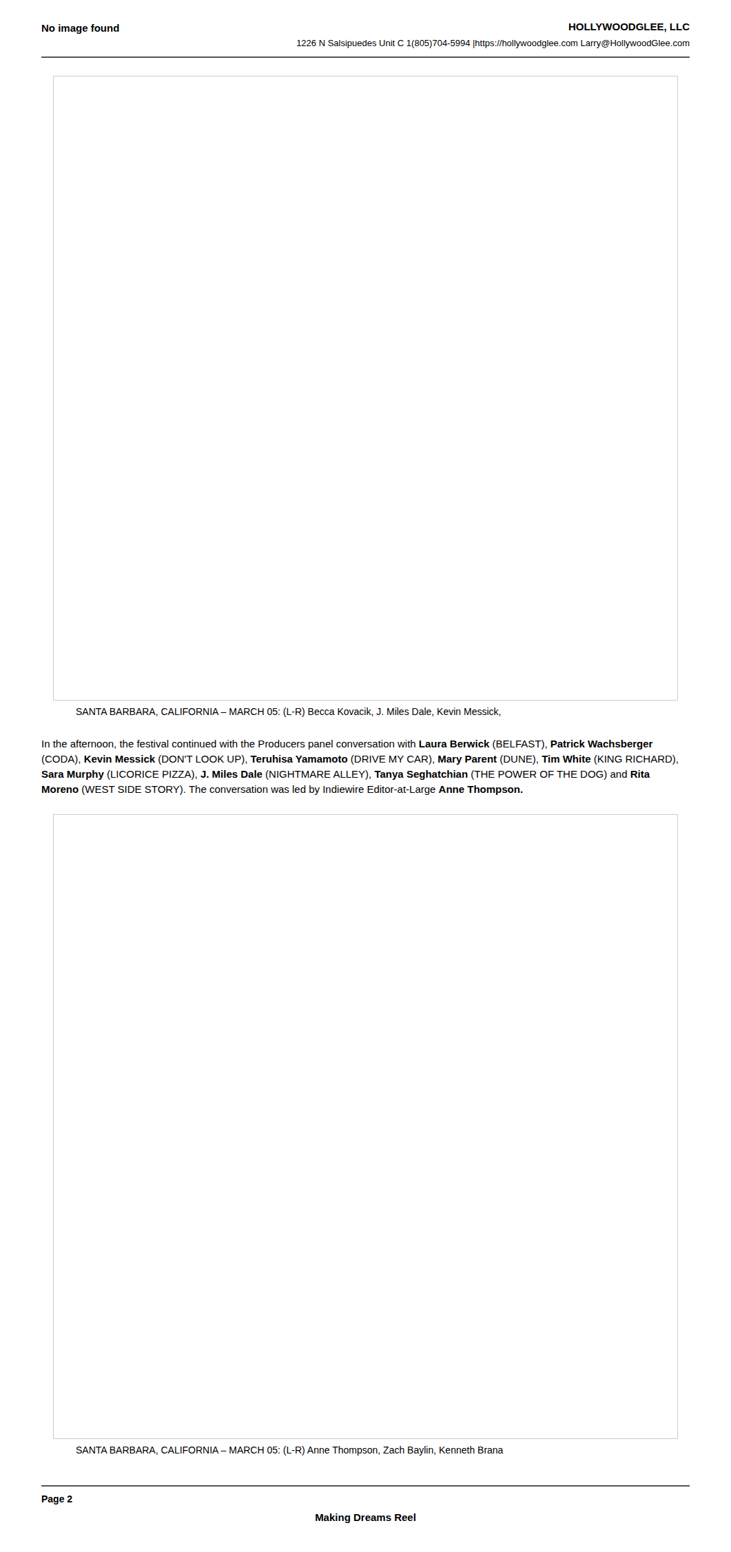No image found
HOLLYWOODGLEE, LLC 1226 N Salsipuedes Unit C 1(805)704-5994 |https://hollywoodglee.com Larry@HollywoodGlee.com
SANTA BARBARA, CALIFORNIA – MARCH 05: (L-R) Becca Kovacik, J. Miles Dale, Kevin Messick,
In the afternoon, the festival continued with the Producers panel conversation with Laura Berwick (BELFAST), Patrick Wachsberger (CODA), Kevin Messick (DON'T LOOK UP), Teruhisa Yamamoto (DRIVE MY CAR), Mary Parent (DUNE), Tim White (KING RICHARD), Sara Murphy (LICORICE PIZZA), J. Miles Dale (NIGHTMARE ALLEY), Tanya Seghatchian (THE POWER OF THE DOG) and Rita Moreno (WEST SIDE STORY). The conversation was led by Indiewire Editor-at-Large Anne Thompson.
SANTA BARBARA, CALIFORNIA – MARCH 05: (L-R) Anne Thompson, Zach Baylin, Kenneth Brana
Page 2
Making Dreams Reel